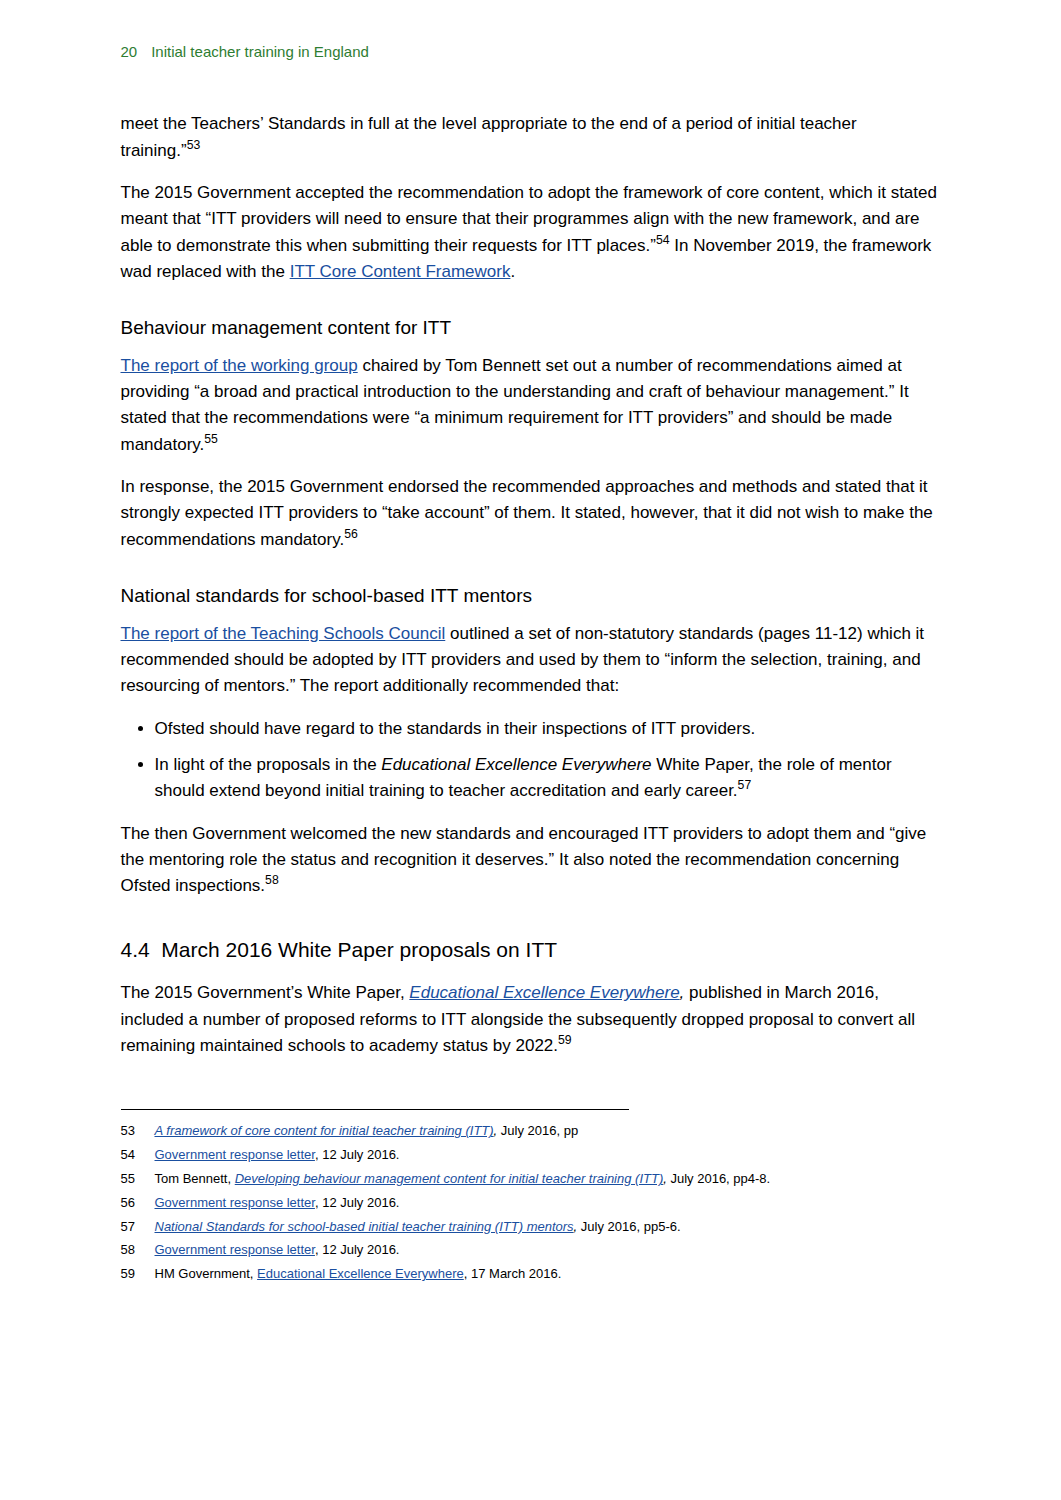20 Initial teacher training in England
meet the Teachers’ Standards in full at the level appropriate to the end of a period of initial teacher training.”53
The 2015 Government accepted the recommendation to adopt the framework of core content, which it stated meant that “ITT providers will need to ensure that their programmes align with the new framework, and are able to demonstrate this when submitting their requests for ITT places.”54 In November 2019, the framework wad replaced with the ITT Core Content Framework.
Behaviour management content for ITT
The report of the working group chaired by Tom Bennett set out a number of recommendations aimed at providing “a broad and practical introduction to the understanding and craft of behaviour management.” It stated that the recommendations were “a minimum requirement for ITT providers” and should be made mandatory.55
In response, the 2015 Government endorsed the recommended approaches and methods and stated that it strongly expected ITT providers to “take account” of them. It stated, however, that it did not wish to make the recommendations mandatory.56
National standards for school-based ITT mentors
The report of the Teaching Schools Council outlined a set of non-statutory standards (pages 11-12) which it recommended should be adopted by ITT providers and used by them to “inform the selection, training, and resourcing of mentors.” The report additionally recommended that:
Ofsted should have regard to the standards in their inspections of ITT providers.
In light of the proposals in the Educational Excellence Everywhere White Paper, the role of mentor should extend beyond initial training to teacher accreditation and early career.57
The then Government welcomed the new standards and encouraged ITT providers to adopt them and “give the mentoring role the status and recognition it deserves.” It also noted the recommendation concerning Ofsted inspections.58
4.4 March 2016 White Paper proposals on ITT
The 2015 Government’s White Paper, Educational Excellence Everywhere, published in March 2016, included a number of proposed reforms to ITT alongside the subsequently dropped proposal to convert all remaining maintained schools to academy status by 2022.59
53 A framework of core content for initial teacher training (ITT), July 2016, pp
54 Government response letter, 12 July 2016.
55 Tom Bennett, Developing behaviour management content for initial teacher training (ITT), July 2016, pp4-8.
56 Government response letter, 12 July 2016.
57 National Standards for school-based initial teacher training (ITT) mentors, July 2016, pp5-6.
58 Government response letter, 12 July 2016.
59 HM Government, Educational Excellence Everywhere, 17 March 2016.